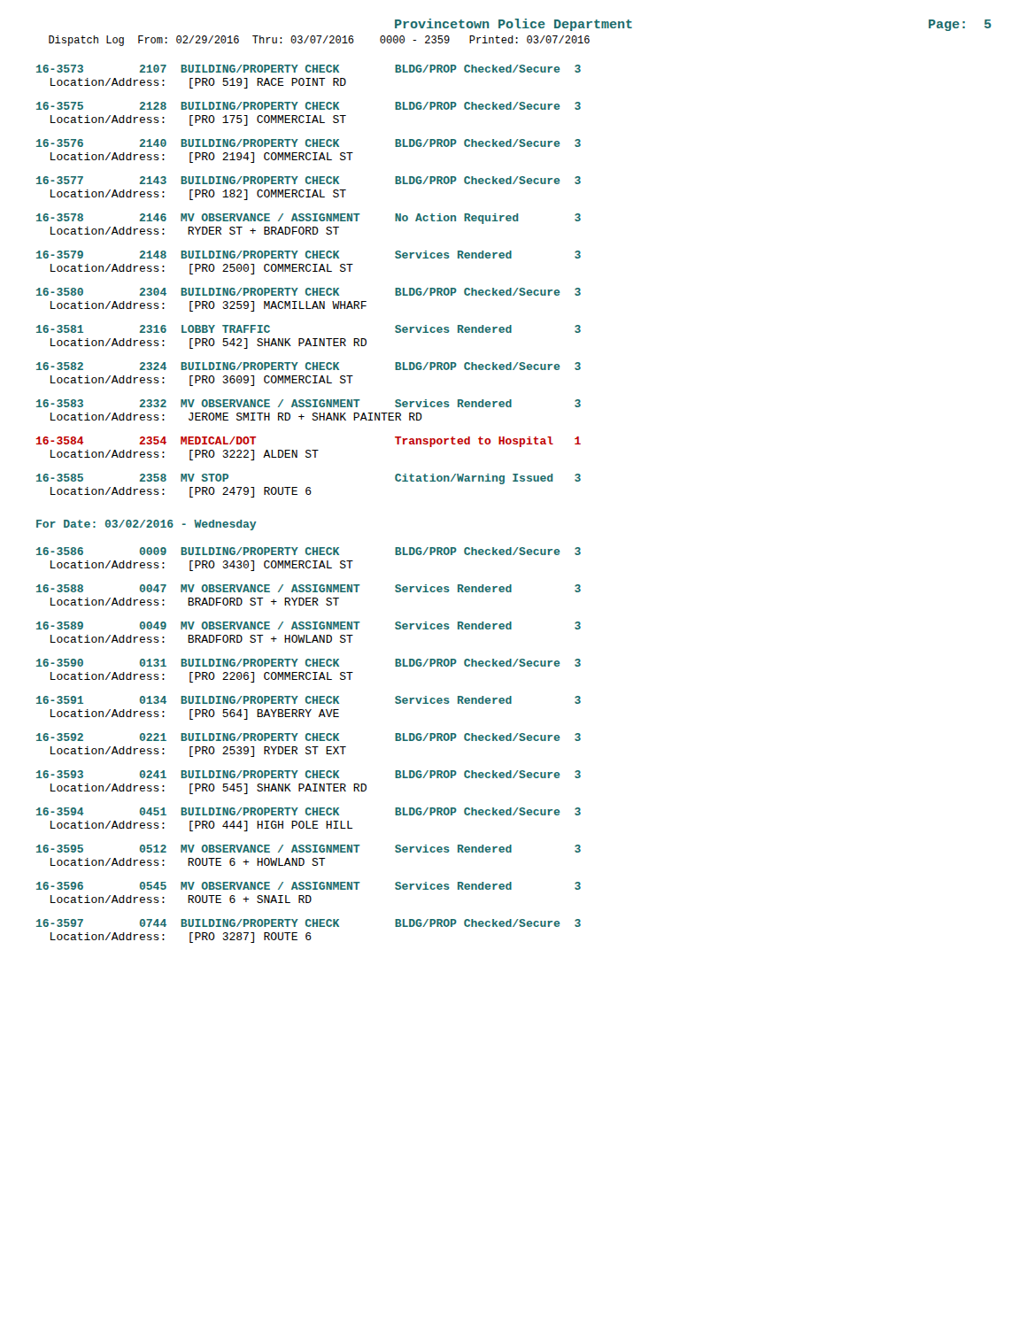Provincetown Police Department Page: 5
Dispatch Log From: 02/29/2016 Thru: 03/07/2016 0000 - 2359 Printed: 03/07/2016
16-3573 2107 BUILDING/PROPERTY CHECK BLDG/PROP Checked/Secure 3
Location/Address: [PRO 519] RACE POINT RD
16-3575 2128 BUILDING/PROPERTY CHECK BLDG/PROP Checked/Secure 3
Location/Address: [PRO 175] COMMERCIAL ST
16-3576 2140 BUILDING/PROPERTY CHECK BLDG/PROP Checked/Secure 3
Location/Address: [PRO 2194] COMMERCIAL ST
16-3577 2143 BUILDING/PROPERTY CHECK BLDG/PROP Checked/Secure 3
Location/Address: [PRO 182] COMMERCIAL ST
16-3578 2146 MV OBSERVANCE / ASSIGNMENT No Action Required 3
Location/Address: RYDER ST + BRADFORD ST
16-3579 2148 BUILDING/PROPERTY CHECK Services Rendered 3
Location/Address: [PRO 2500] COMMERCIAL ST
16-3580 2304 BUILDING/PROPERTY CHECK BLDG/PROP Checked/Secure 3
Location/Address: [PRO 3259] MACMILLAN WHARF
16-3581 2316 LOBBY TRAFFIC Services Rendered 3
Location/Address: [PRO 542] SHANK PAINTER RD
16-3582 2324 BUILDING/PROPERTY CHECK BLDG/PROP Checked/Secure 3
Location/Address: [PRO 3609] COMMERCIAL ST
16-3583 2332 MV OBSERVANCE / ASSIGNMENT Services Rendered 3
Location/Address: JEROME SMITH RD + SHANK PAINTER RD
16-3584 2354 MEDICAL/DOT Transported to Hospital 1
Location/Address: [PRO 3222] ALDEN ST
16-3585 2358 MV STOP Citation/Warning Issued 3
Location/Address: [PRO 2479] ROUTE 6
For Date: 03/02/2016 - Wednesday
16-3586 0009 BUILDING/PROPERTY CHECK BLDG/PROP Checked/Secure 3
Location/Address: [PRO 3430] COMMERCIAL ST
16-3588 0047 MV OBSERVANCE / ASSIGNMENT Services Rendered 3
Location/Address: BRADFORD ST + RYDER ST
16-3589 0049 MV OBSERVANCE / ASSIGNMENT Services Rendered 3
Location/Address: BRADFORD ST + HOWLAND ST
16-3590 0131 BUILDING/PROPERTY CHECK BLDG/PROP Checked/Secure 3
Location/Address: [PRO 2206] COMMERCIAL ST
16-3591 0134 BUILDING/PROPERTY CHECK Services Rendered 3
Location/Address: [PRO 564] BAYBERRY AVE
16-3592 0221 BUILDING/PROPERTY CHECK BLDG/PROP Checked/Secure 3
Location/Address: [PRO 2539] RYDER ST EXT
16-3593 0241 BUILDING/PROPERTY CHECK BLDG/PROP Checked/Secure 3
Location/Address: [PRO 545] SHANK PAINTER RD
16-3594 0451 BUILDING/PROPERTY CHECK BLDG/PROP Checked/Secure 3
Location/Address: [PRO 444] HIGH POLE HILL
16-3595 0512 MV OBSERVANCE / ASSIGNMENT Services Rendered 3
Location/Address: ROUTE 6 + HOWLAND ST
16-3596 0545 MV OBSERVANCE / ASSIGNMENT Services Rendered 3
Location/Address: ROUTE 6 + SNAIL RD
16-3597 0744 BUILDING/PROPERTY CHECK BLDG/PROP Checked/Secure 3
Location/Address: [PRO 3287] ROUTE 6